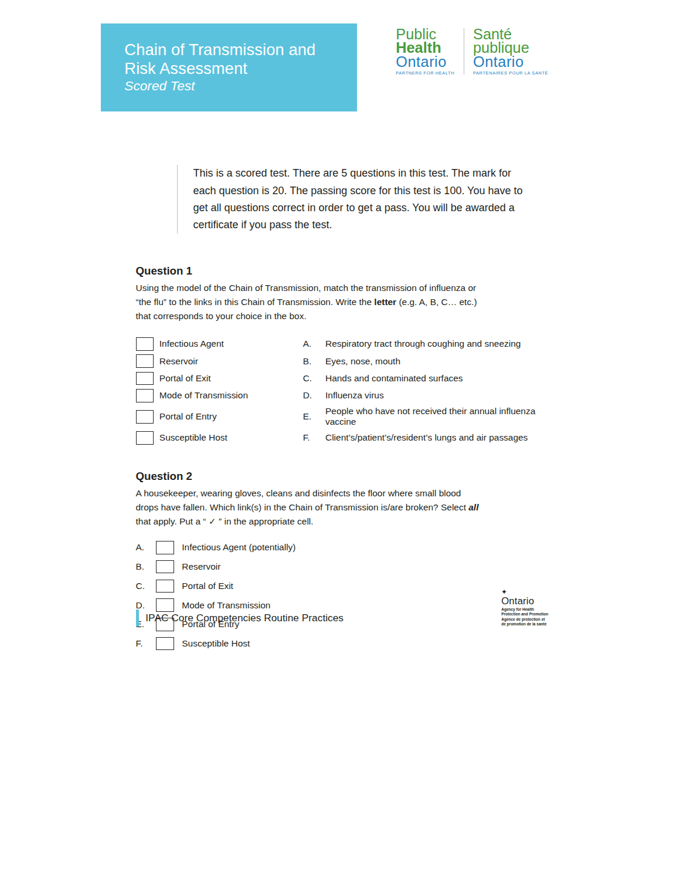Chain of Transmission and Risk Assessment
Scored Test
Public Health Ontario
Partners for Health
Santé publique Ontario
Partenaires pour la santé
This is a scored test. There are 5 questions in this test. The mark for each question is 20. The passing score for this test is 100. You have to get all questions correct in order to get a pass. You will be awarded a certificate if you pass the test.
Question 1
Using the model of the Chain of Transmission, match the transmission of influenza or “the flu” to the links in this Chain of Transmission. Write the letter (e.g. A, B, C… etc.) that corresponds to your choice in the box.
| | Infectious Agent | A. | Respiratory tract through coughing and sneezing |
| | Reservoir | B. | Eyes, nose, mouth |
| | Portal of Exit | C. | Hands and contaminated surfaces |
| | Mode of Transmission | D. | Influenza virus |
| | Portal of Entry | E. | People who have not received their annual influenza vaccine |
| | Susceptible Host | F. | Client’s/patient’s/resident’s lungs and air passages |
Question 2
A housekeeper, wearing gloves, cleans and disinfects the floor where small blood drops have fallen. Which link(s) in the Chain of Transmission is/are broken? Select all that apply. Put a “ ✓ ” in the appropriate cell.
A. Infectious Agent (potentially)
B. Reservoir
C. Portal of Exit
D. Mode of Transmission
E. Portal of Entry
F. Susceptible Host
IPAC Core Competencies Routine Practices
✦
Ontario
Agency for Health
Protection and Promotion
Agence de protection et
de promotion de la santé